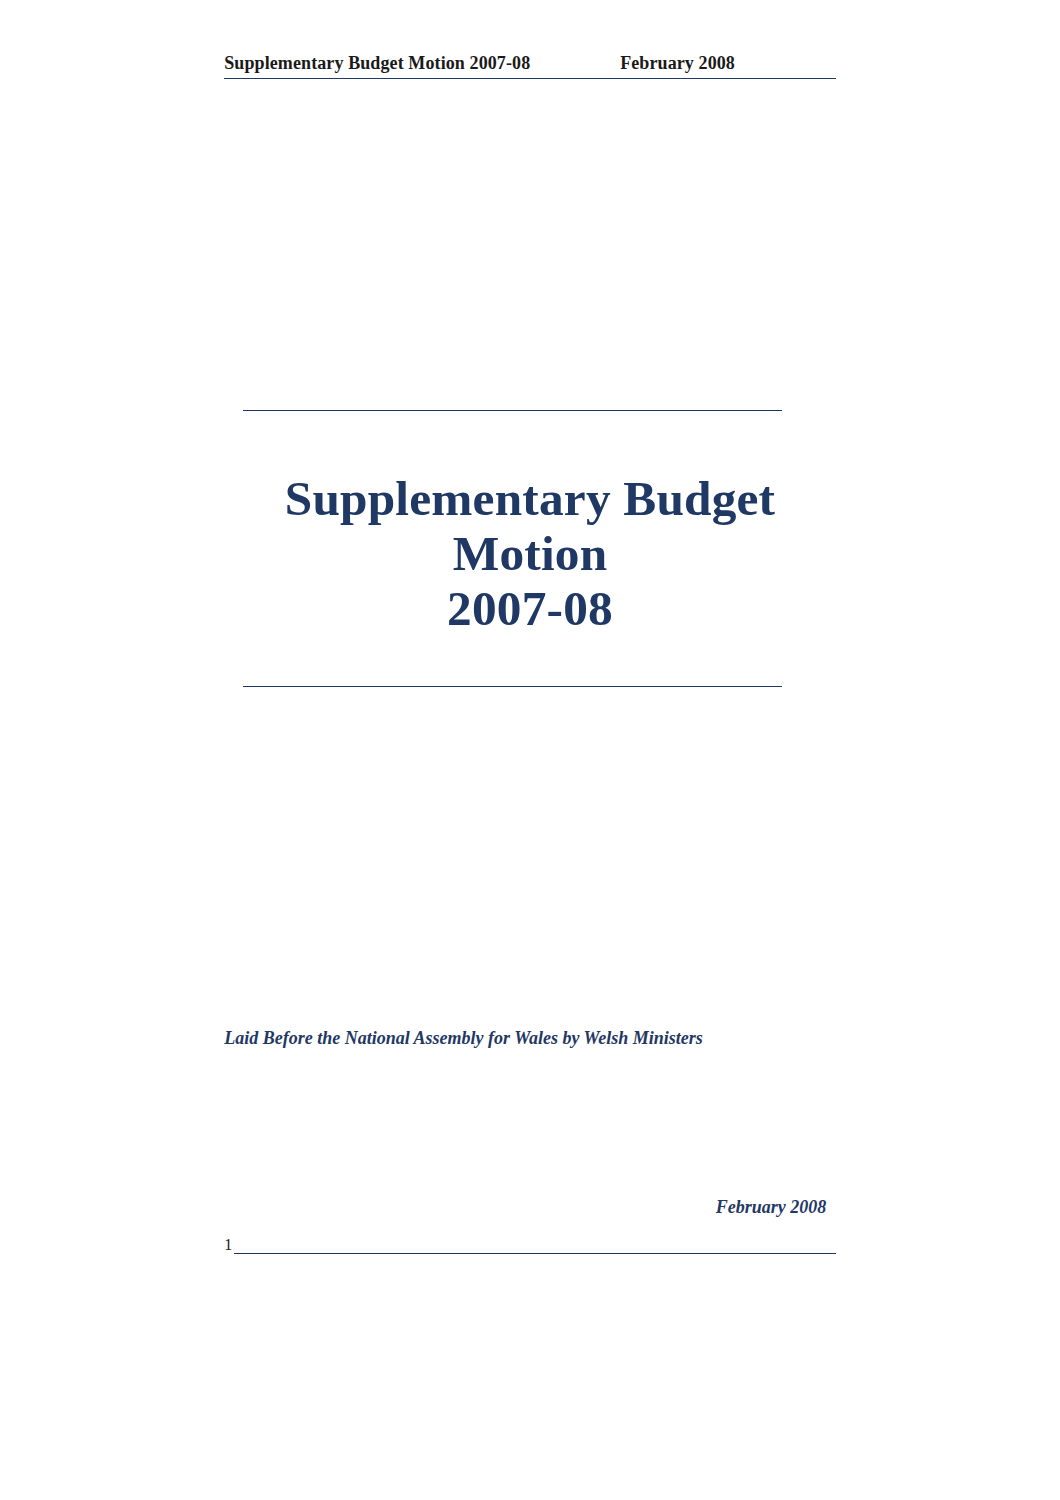Supplementary Budget Motion 2007-08 February 2008
Supplementary Budget Motion
2007-08
Laid Before the National Assembly for Wales by Welsh Ministers
February 2008
1